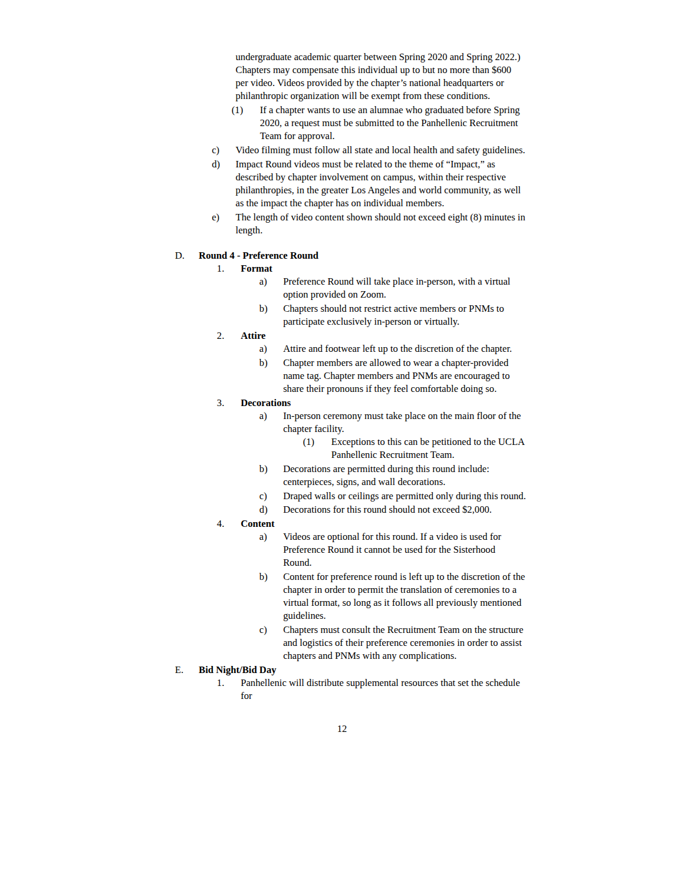undergraduate academic quarter between Spring 2020 and Spring 2022.) Chapters may compensate this individual up to but no more than $600 per video. Videos provided by the chapter’s national headquarters or philanthropic organization will be exempt from these conditions.
(1) If a chapter wants to use an alumnae who graduated before Spring 2020, a request must be submitted to the Panhellenic Recruitment Team for approval.
c) Video filming must follow all state and local health and safety guidelines.
d) Impact Round videos must be related to the theme of “Impact,” as described by chapter involvement on campus, within their respective philanthropies, in the greater Los Angeles and world community, as well as the impact the chapter has on individual members.
e) The length of video content shown should not exceed eight (8) minutes in length.
D. Round 4 - Preference Round
1. Format
a) Preference Round will take place in-person, with a virtual option provided on Zoom.
b) Chapters should not restrict active members or PNMs to participate exclusively in-person or virtually.
2. Attire
a) Attire and footwear left up to the discretion of the chapter.
b) Chapter members are allowed to wear a chapter-provided name tag. Chapter members and PNMs are encouraged to share their pronouns if they feel comfortable doing so.
3. Decorations
a) In-person ceremony must take place on the main floor of the chapter facility.
(1) Exceptions to this can be petitioned to the UCLA Panhellenic Recruitment Team.
b) Decorations are permitted during this round include: centerpieces, signs, and wall decorations.
c) Draped walls or ceilings are permitted only during this round.
d) Decorations for this round should not exceed $2,000.
4. Content
a) Videos are optional for this round. If a video is used for Preference Round it cannot be used for the Sisterhood Round.
b) Content for preference round is left up to the discretion of the chapter in order to permit the translation of ceremonies to a virtual format, so long as it follows all previously mentioned guidelines.
c) Chapters must consult the Recruitment Team on the structure and logistics of their preference ceremonies in order to assist chapters and PNMs with any complications.
E. Bid Night/Bid Day
1. Panhellenic will distribute supplemental resources that set the schedule for
12